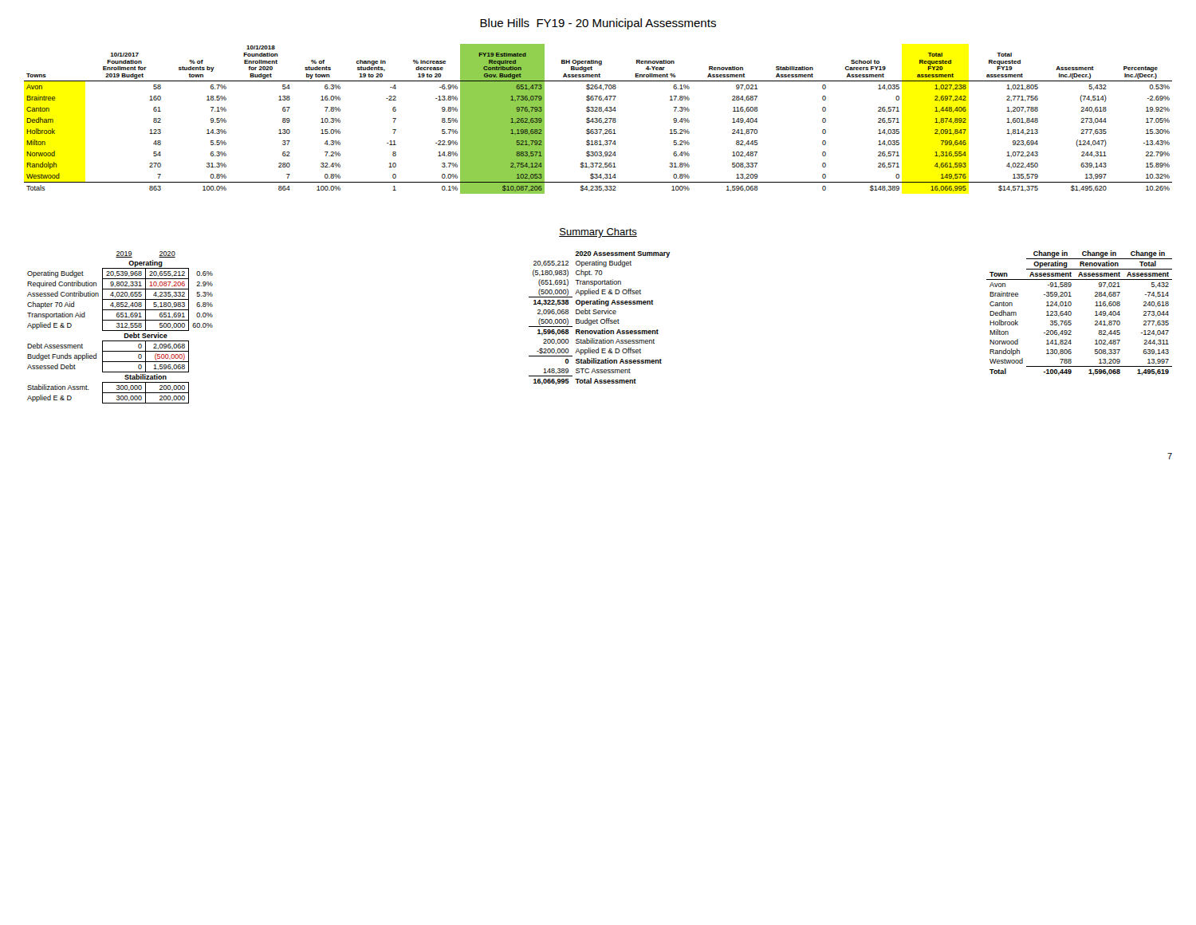Blue Hills FY19 - 20 Municipal Assessments
| Towns | 10/1/2017 Foundation Enrollment for 2019 Budget | % of students by town | 10/1/2018 Foundation Enrollment for 2020 Budget | % of students by town | change in students, 19 to 20 | % increase decrease 19 to 20 | FY19 Estimated Required Contribution Gov. Budget | BH Operating Budget Assessment | Rennovation 4-Year Enrollment % | Renovation Assessment | Stabilization Assessment | School to Careers FY19 Assessment | Total Requested FY20 assessment | Total Requested FY19 assessment | Assessment Inc./(Decr.) | Percentage Inc./(Decr.) |
| --- | --- | --- | --- | --- | --- | --- | --- | --- | --- | --- | --- | --- | --- | --- | --- | --- |
| Avon | 58 | 6.7% | 54 | 6.3% | -4 | -6.9% | 651,473 | $264,708 | 6.1% | 97,021 | 0 | 14,035 | 1,027,238 | 1,021,805 | 5,432 | 0.53% |
| Braintree | 160 | 18.5% | 138 | 16.0% | -22 | -13.8% | 1,736,079 | $676,477 | 17.8% | 284,687 | 0 | 0 | 2,697,242 | 2,771,756 | (74,514) | -2.69% |
| Canton | 61 | 7.1% | 67 | 7.8% | 6 | 9.8% | 976,793 | $328,434 | 7.3% | 116,608 | 0 | 26,571 | 1,448,406 | 1,207,788 | 240,618 | 19.92% |
| Dedham | 82 | 9.5% | 89 | 10.3% | 7 | 8.5% | 1,262,639 | $436,278 | 9.4% | 149,404 | 0 | 26,571 | 1,874,892 | 1,601,848 | 273,044 | 17.05% |
| Holbrook | 123 | 14.3% | 130 | 15.0% | 7 | 5.7% | 1,198,682 | $637,261 | 15.2% | 241,870 | 0 | 14,035 | 2,091,847 | 1,814,213 | 277,635 | 15.30% |
| Milton | 48 | 5.5% | 37 | 4.3% | -11 | -22.9% | 521,792 | $181,374 | 5.2% | 82,445 | 0 | 14,035 | 799,646 | 923,694 | (124,047) | -13.43% |
| Norwood | 54 | 6.3% | 62 | 7.2% | 8 | 14.8% | 883,571 | $303,924 | 6.4% | 102,487 | 0 | 26,571 | 1,316,554 | 1,072,243 | 244,311 | 22.79% |
| Randolph | 270 | 31.3% | 280 | 32.4% | 10 | 3.7% | 2,754,124 | $1,372,561 | 31.8% | 508,337 | 0 | 26,571 | 4,661,593 | 4,022,450 | 639,143 | 15.89% |
| Westwood | 7 | 0.8% | 7 | 0.8% | 0 | 0.0% | 102,053 | $34,314 | 0.8% | 13,209 | 0 | 0 | 149,576 | 135,579 | 13,997 | 10.32% |
| Totals | 863 | 100.0% | 864 | 100.0% | 1 | 0.1% | $10,087,206 | $4,235,332 | 100% | 1,596,068 | 0 | $148,389 | 16,066,995 | $14,571,375 | $1,495,620 | 10.26% |
Summary Charts
| | 2019 | 2020 | |
| | Operating | |
| Operating Budget | 20,539,968 | 20,655,212 | 0.6% |
| Required Contribution | 9,802,331 | 10,087,206 | 2.9% |
| Assessed Contribution | 4,020,655 | 4,235,332 | 5.3% |
| Chapter 70 Aid | 4,852,408 | 5,180,983 | 6.8% |
| Transportation Aid | 651,691 | 651,691 | 0.0% |
| Applied E & D | 312,558 | 500,000 | 60.0% |
| | Debt Service | |
| Debt Assessment | 0 | 2,096,068 | |
| Budget Funds applied | 0 | (500,000) | |
| Assessed Debt | 0 | 1,596,068 | |
| | Stabilization | |
| Stabilization Assmt. | 300,000 | 200,000 | |
| Applied E & D | 300,000 | 200,000 | |
| | 2020 Assessment Summary |
| 20,655,212 | Operating Budget |
| (5,180,983) | Chpt. 70 |
| (651,691) | Transportation |
| (500,000) | Applied E & D Offset |
| 14,322,538 | Operating Assessment |
| 2,096,068 | Debt Service |
| (500,000) | Budget Offset |
| 1,596,068 | Renovation Assessment |
| 200,000 | Stabilization Assessment |
| -$200,000 | Applied E & D Offset |
| 0 | Stabilization Assessment |
| 148,389 | STC Assessment |
| 16,066,995 | Total Assessment |
| | Change in | Change in | Change in |
| | Operating | Renovation | Total |
| Town | Assessment | Assessment | Assessment |
| Avon | -91,589 | 97,021 | 5,432 |
| Braintree | -359,201 | 284,687 | -74,514 |
| Canton | 124,010 | 116,608 | 240,618 |
| Dedham | 123,640 | 149,404 | 273,044 |
| Holbrook | 35,765 | 241,870 | 277,635 |
| Milton | -206,492 | 82,445 | -124,047 |
| Norwood | 141,824 | 102,487 | 244,311 |
| Randolph | 130,806 | 508,337 | 639,143 |
| Westwood | 788 | 13,209 | 13,997 |
| Total | -100,449 | 1,596,068 | 1,495,619 |
7